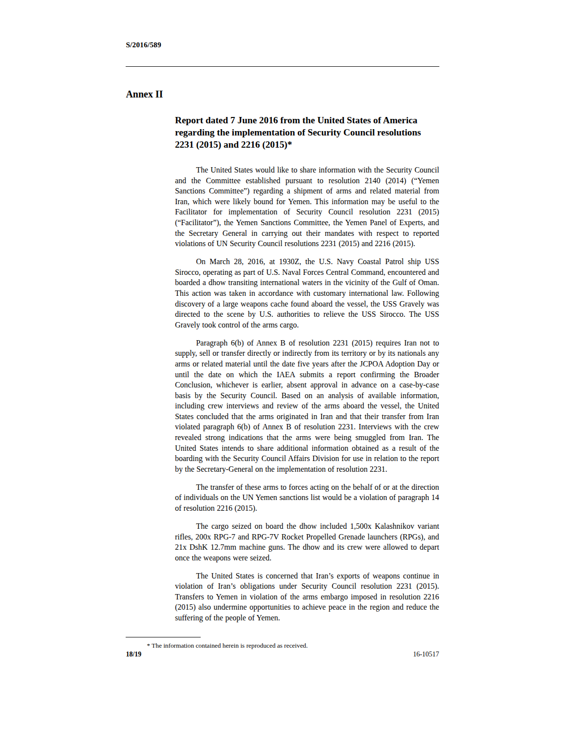S/2016/589
Annex II
Report dated 7 June 2016 from the United States of America regarding the implementation of Security Council resolutions 2231 (2015) and 2216 (2015)*
The United States would like to share information with the Security Council and the Committee established pursuant to resolution 2140 (2014) (“Yemen Sanctions Committee”) regarding a shipment of arms and related material from Iran, which were likely bound for Yemen. This information may be useful to the Facilitator for implementation of Security Council resolution 2231 (2015) (“Facilitator”), the Yemen Sanctions Committee, the Yemen Panel of Experts, and the Secretary General in carrying out their mandates with respect to reported violations of UN Security Council resolutions 2231 (2015) and 2216 (2015).
On March 28, 2016, at 1930Z, the U.S. Navy Coastal Patrol ship USS Sirocco, operating as part of U.S. Naval Forces Central Command, encountered and boarded a dhow transiting international waters in the vicinity of the Gulf of Oman. This action was taken in accordance with customary international law. Following discovery of a large weapons cache found aboard the vessel, the USS Gravely was directed to the scene by U.S. authorities to relieve the USS Sirocco. The USS Gravely took control of the arms cargo.
Paragraph 6(b) of Annex B of resolution 2231 (2015) requires Iran not to supply, sell or transfer directly or indirectly from its territory or by its nationals any arms or related material until the date five years after the JCPOA Adoption Day or until the date on which the IAEA submits a report confirming the Broader Conclusion, whichever is earlier, absent approval in advance on a case-by-case basis by the Security Council. Based on an analysis of available information, including crew interviews and review of the arms aboard the vessel, the United States concluded that the arms originated in Iran and that their transfer from Iran violated paragraph 6(b) of Annex B of resolution 2231. Interviews with the crew revealed strong indications that the arms were being smuggled from Iran. The United States intends to share additional information obtained as a result of the boarding with the Security Council Affairs Division for use in relation to the report by the Secretary-General on the implementation of resolution 2231.
The transfer of these arms to forces acting on the behalf of or at the direction of individuals on the UN Yemen sanctions list would be a violation of paragraph 14 of resolution 2216 (2015).
The cargo seized on board the dhow included 1,500x Kalashnikov variant rifles, 200x RPG-7 and RPG-7V Rocket Propelled Grenade launchers (RPGs), and 21x DshK 12.7mm machine guns. The dhow and its crew were allowed to depart once the weapons were seized.
The United States is concerned that Iran’s exports of weapons continue in violation of Iran’s obligations under Security Council resolution 2231 (2015). Transfers to Yemen in violation of the arms embargo imposed in resolution 2216 (2015) also undermine opportunities to achieve peace in the region and reduce the suffering of the people of Yemen.
* The information contained herein is reproduced as received.
18/19 16-10517